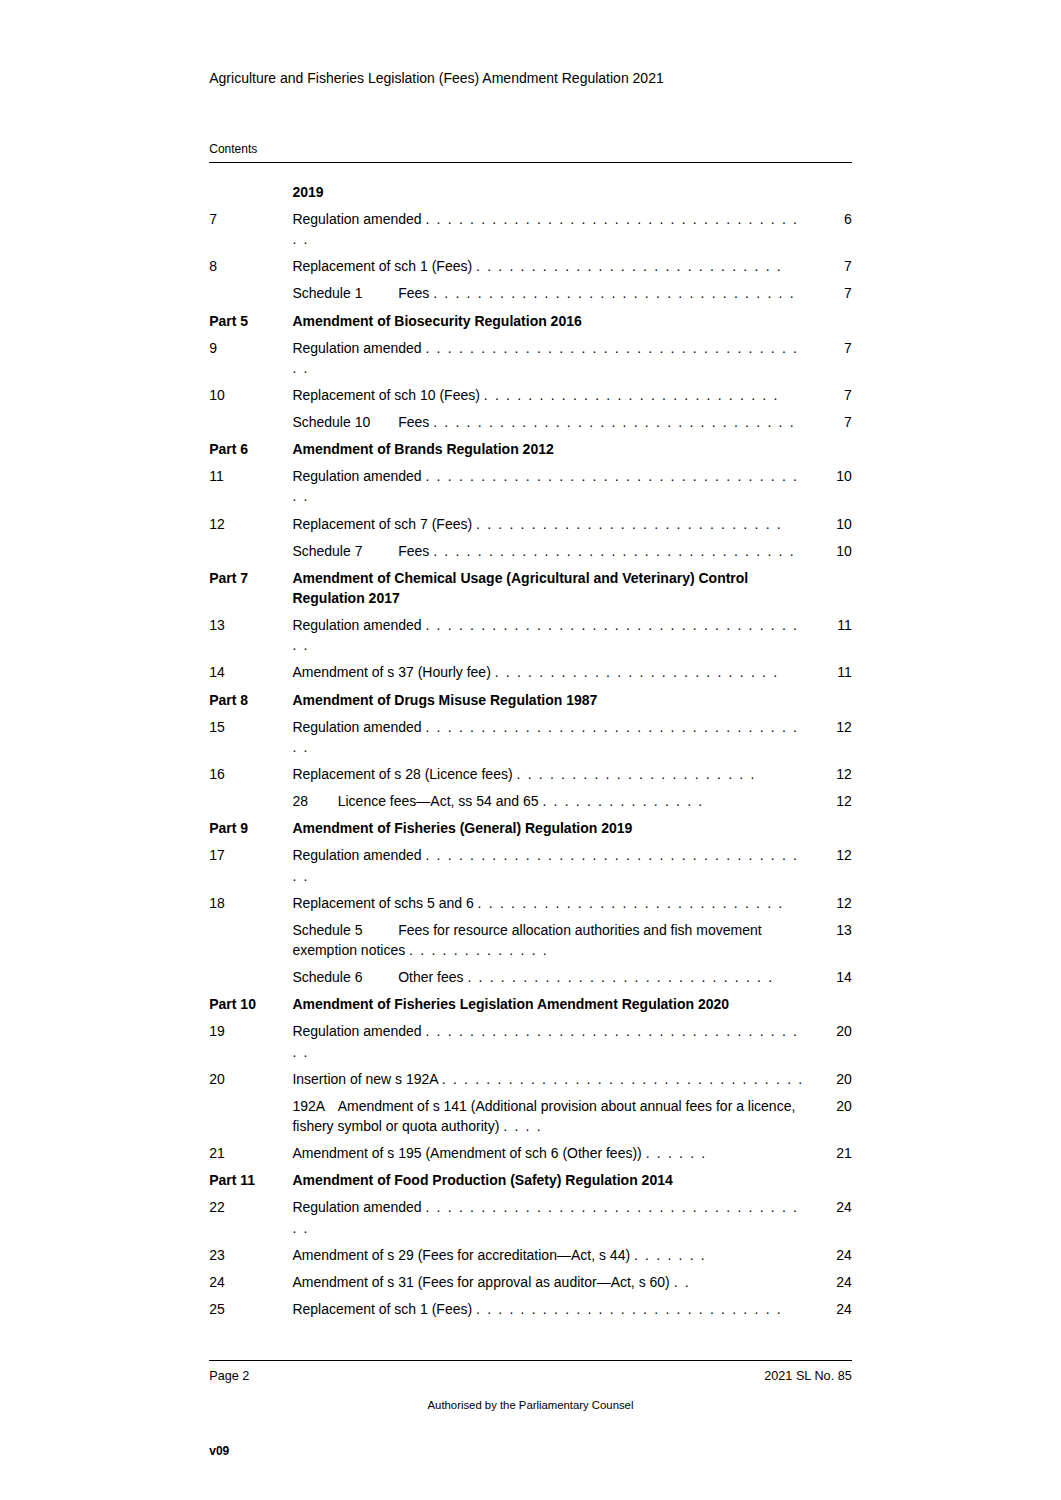Agriculture and Fisheries Legislation (Fees) Amendment Regulation 2021
Contents
| | 2019 | |
| 7 | Regulation amended . . . . . . . . . . . . . . . . . . . . . . . . . . . . . . . . . . . . | 6 |
| 8 | Replacement of sch 1 (Fees) . . . . . . . . . . . . . . . . . . . . . . . . . . . . | 7 |
| | Schedule 1 Fees . . . . . . . . . . . . . . . . . . . . . . . . . . . . . . . . . | 7 |
| Part 5 | Amendment of Biosecurity Regulation 2016 | |
| 9 | Regulation amended . . . . . . . . . . . . . . . . . . . . . . . . . . . . . . . . . . . . | 7 |
| 10 | Replacement of sch 10 (Fees) . . . . . . . . . . . . . . . . . . . . . . . . . . . | 7 |
| | Schedule 10 Fees . . . . . . . . . . . . . . . . . . . . . . . . . . . . . . . . . | 7 |
| Part 6 | Amendment of Brands Regulation 2012 | |
| 11 | Regulation amended . . . . . . . . . . . . . . . . . . . . . . . . . . . . . . . . . . . . | 10 |
| 12 | Replacement of sch 7 (Fees) . . . . . . . . . . . . . . . . . . . . . . . . . . . . | 10 |
| | Schedule 7 Fees . . . . . . . . . . . . . . . . . . . . . . . . . . . . . . . . . | 10 |
| Part 7 | Amendment of Chemical Usage (Agricultural and Veterinary) Control Regulation 2017 | |
| 13 | Regulation amended . . . . . . . . . . . . . . . . . . . . . . . . . . . . . . . . . . . . | 11 |
| 14 | Amendment of s 37 (Hourly fee) . . . . . . . . . . . . . . . . . . . . . . . . . . | 11 |
| Part 8 | Amendment of Drugs Misuse Regulation 1987 | |
| 15 | Regulation amended . . . . . . . . . . . . . . . . . . . . . . . . . . . . . . . . . . . . | 12 |
| 16 | Replacement of s 28 (Licence fees) . . . . . . . . . . . . . . . . . . . . . . | 12 |
| | 28 Licence fees—Act, ss 54 and 65 . . . . . . . . . . . . . . . | 12 |
| Part 9 | Amendment of Fisheries (General) Regulation 2019 | |
| 17 | Regulation amended . . . . . . . . . . . . . . . . . . . . . . . . . . . . . . . . . . . . | 12 |
| 18 | Replacement of schs 5 and 6 . . . . . . . . . . . . . . . . . . . . . . . . . . . . | 12 |
| | Schedule 5 Fees for resource allocation authorities and fish movement exemption notices . . . . . . . . . . . . . | 13 |
| | Schedule 6 Other fees . . . . . . . . . . . . . . . . . . . . . . . . . . . . | 14 |
| Part 10 | Amendment of Fisheries Legislation Amendment Regulation 2020 | |
| 19 | Regulation amended . . . . . . . . . . . . . . . . . . . . . . . . . . . . . . . . . . . . | 20 |
| 20 | Insertion of new s 192A . . . . . . . . . . . . . . . . . . . . . . . . . . . . . . . . . | 20 |
| | 192A Amendment of s 141 (Additional provision about annual fees for a licence, fishery symbol or quota authority) . . . . | 20 |
| 21 | Amendment of s 195 (Amendment of sch 6 (Other fees)) . . . . . . | 21 |
| Part 11 | Amendment of Food Production (Safety) Regulation 2014 | |
| 22 | Regulation amended . . . . . . . . . . . . . . . . . . . . . . . . . . . . . . . . . . . . | 24 |
| 23 | Amendment of s 29 (Fees for accreditation—Act, s 44) . . . . . . . | 24 |
| 24 | Amendment of s 31 (Fees for approval as auditor—Act, s 60) . . | 24 |
| 25 | Replacement of sch 1 (Fees) . . . . . . . . . . . . . . . . . . . . . . . . . . . . | 24 |
Page 2
2021 SL No. 85
Authorised by the Parliamentary Counsel
v09